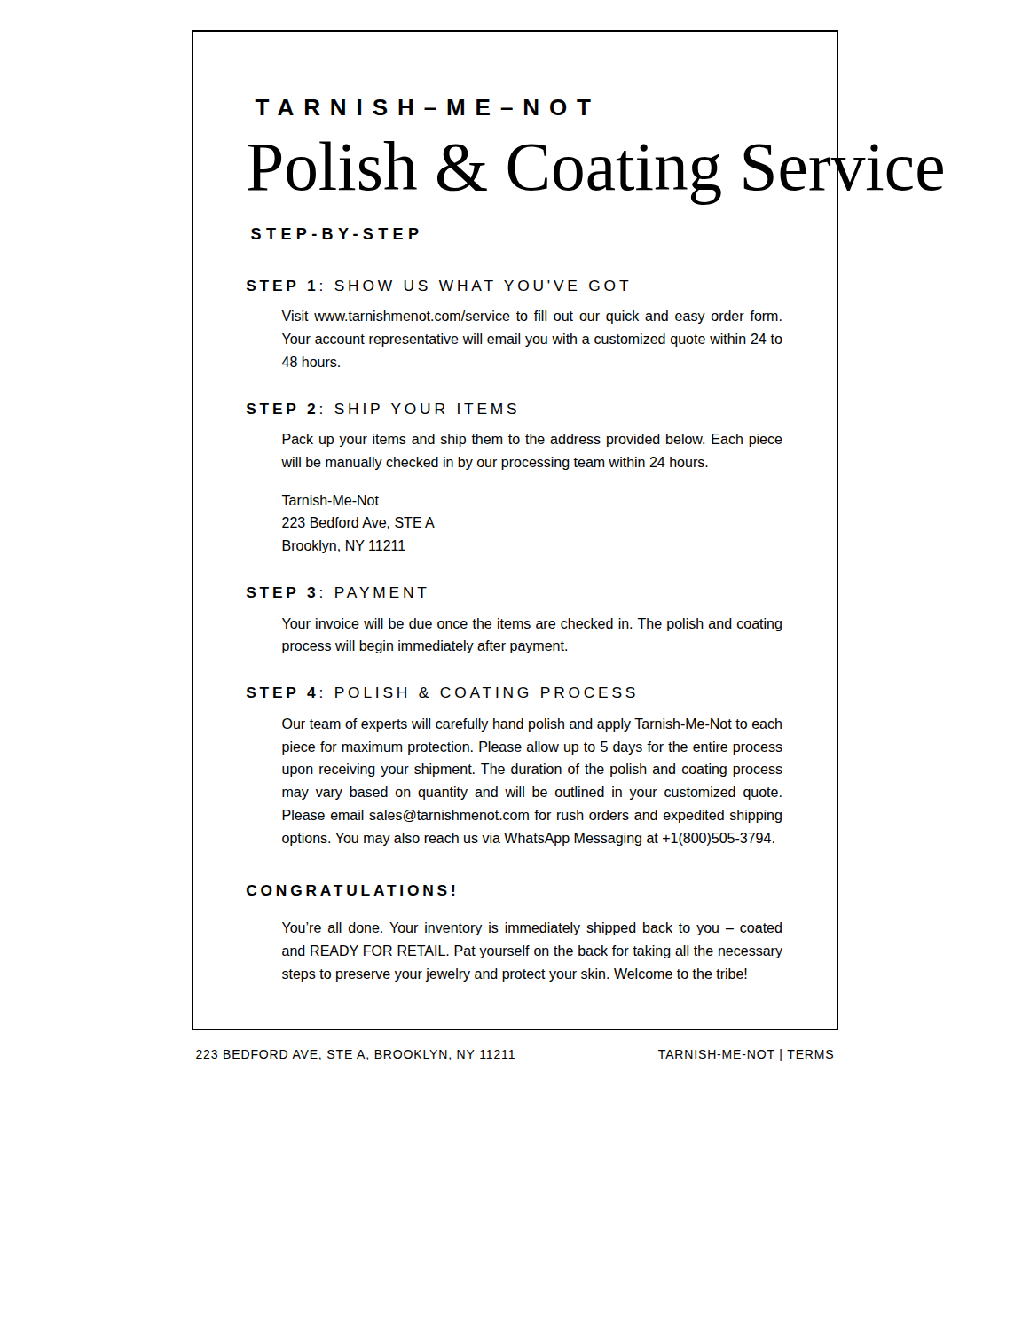Tarnish–Me–Not
Polish & Coating Service
Step-by-Step
Step 1: Show Us What You've Got
Visit www.tarnishmenot.com/service to fill out our quick and easy order form. Your account representative will email you with a customized quote within 24 to 48 hours.
Step 2: Ship Your Items
Pack up your items and ship them to the address provided below. Each piece will be manually checked in by our processing team within 24 hours.
Tarnish-Me-Not
223 Bedford Ave, STE A
Brooklyn, NY 11211
Step 3: Payment
Your invoice will be due once the items are checked in. The polish and coating process will begin immediately after payment.
Step 4: Polish & Coating Process
Our team of experts will carefully hand polish and apply Tarnish-Me-Not to each piece for maximum protection. Please allow up to 5 days for the entire process upon receiving your shipment. The duration of the polish and coating process may vary based on quantity and will be outlined in your customized quote. Please email sales@tarnishmenot.com for rush orders and expedited shipping options. You may also reach us via WhatsApp Messaging at +1(800)505-3794.
Congratulations!
You’re all done. Your inventory is immediately shipped back to you – coated and READY FOR RETAIL. Pat yourself on the back for taking all the necessary steps to preserve your jewelry and protect your skin. Welcome to the tribe!
223 Bedford Ave, STE A, Brooklyn, NY 11211 Tarnish-Me-Not | Terms